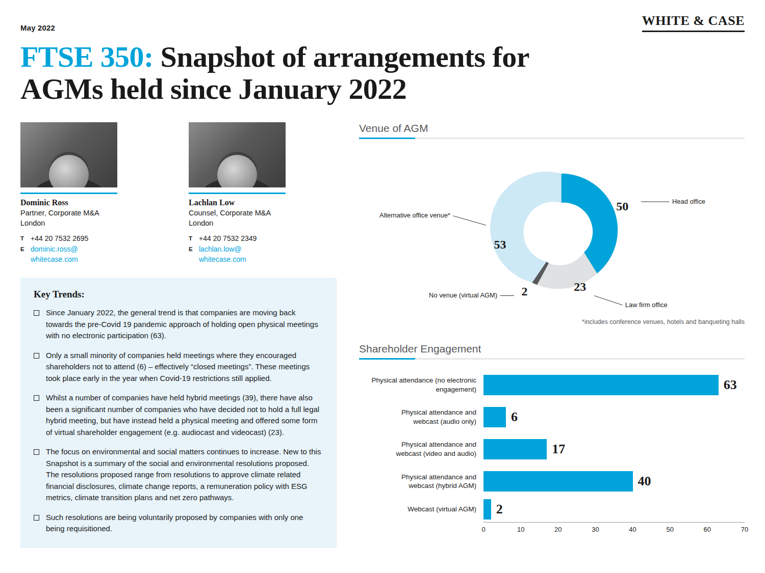May 2022
WHITE & CASE
FTSE 350: Snapshot of arrangements for
AGMs held since January 2022
Dominic Ross
Partner, Corporate M&A
London
T+44 20 7532 2695
Edominic.ross@
whitecase.com
Lachlan Low
Counsel, Corporate M&A
London
T+44 20 7532 2349
Elachlan.low@
whitecase.com
Key Trends:
Since January 2022, the general trend is that companies are moving back towards the pre-Covid 19 pandemic approach of holding open physical meetings with no electronic participation (63).
Only a small minority of companies held meetings where they encouraged shareholders not to attend (6) – effectively “closed meetings”. These meetings took place early in the year when Covid-19 restrictions still applied.
Whilst a number of companies have held hybrid meetings (39), there have also been a significant number of companies who have decided not to hold a full legal hybrid meeting, but have instead held a physical meeting and offered some form of virtual shareholder engagement (e.g. audiocast and videocast) (23).
The focus on environmental and social matters continues to increase. New to this Snapshot is a summary of the social and environmental resolutions proposed. The resolutions proposed range from resolutions to approve climate related financial disclosures, climate change reports, a remuneration policy with ESG metrics, climate transition plans and net zero pathways.
Such resolutions are being voluntarily proposed by companies with only one being requisitioned.
Venue of AGM
Head office: 50 -> 140.625deg (-90 to 50.625) 50 23 2 53 Head office Law firm office No venue (virtual AGM) Alternative office venue*
*includes conference venues, hotels and banqueting halls
Shareholder Engagement
Physical attendance (no electronic
engagement)
63
Physical attendance and
webcast (audio only)
6
Physical attendance and
webcast (video and audio)
17
Physical attendance and
webcast (hybrid AGM)
40
Webcast (virtual AGM)
2
0 10 20 30 40 50 60 70